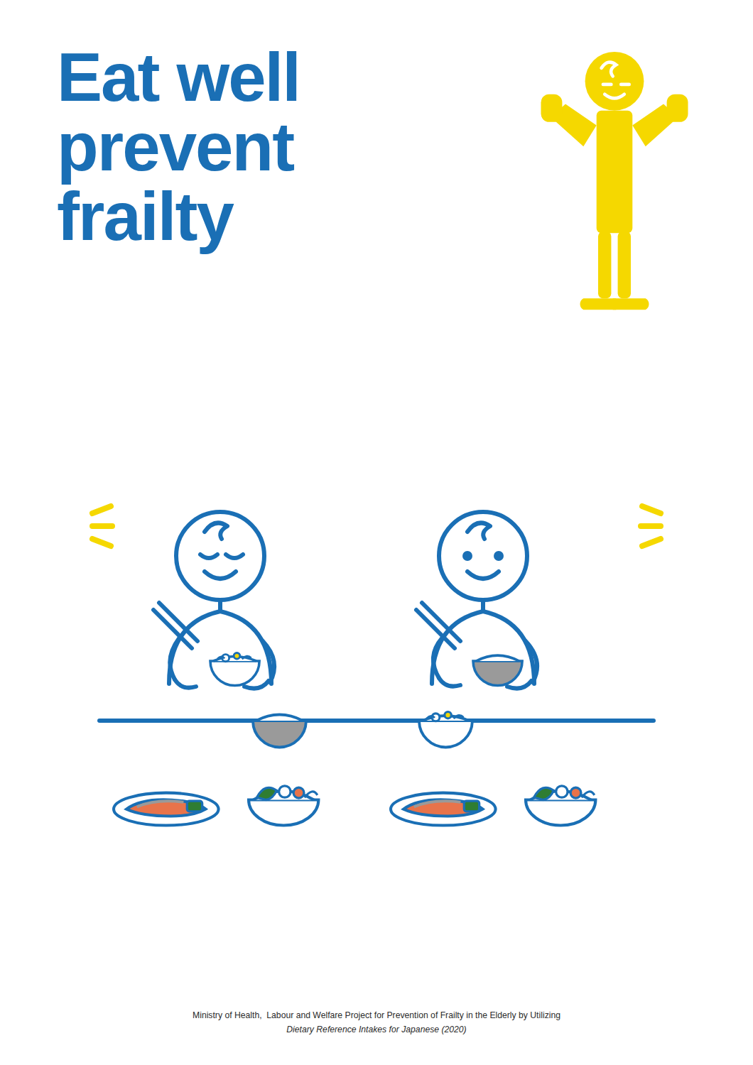Eat well prevent frailty
Ministry of Health, Labour and Welfare Project for Prevention of Frailty in the Elderly by Utilizing
Dietary Reference Intakes for Japanese (2020)